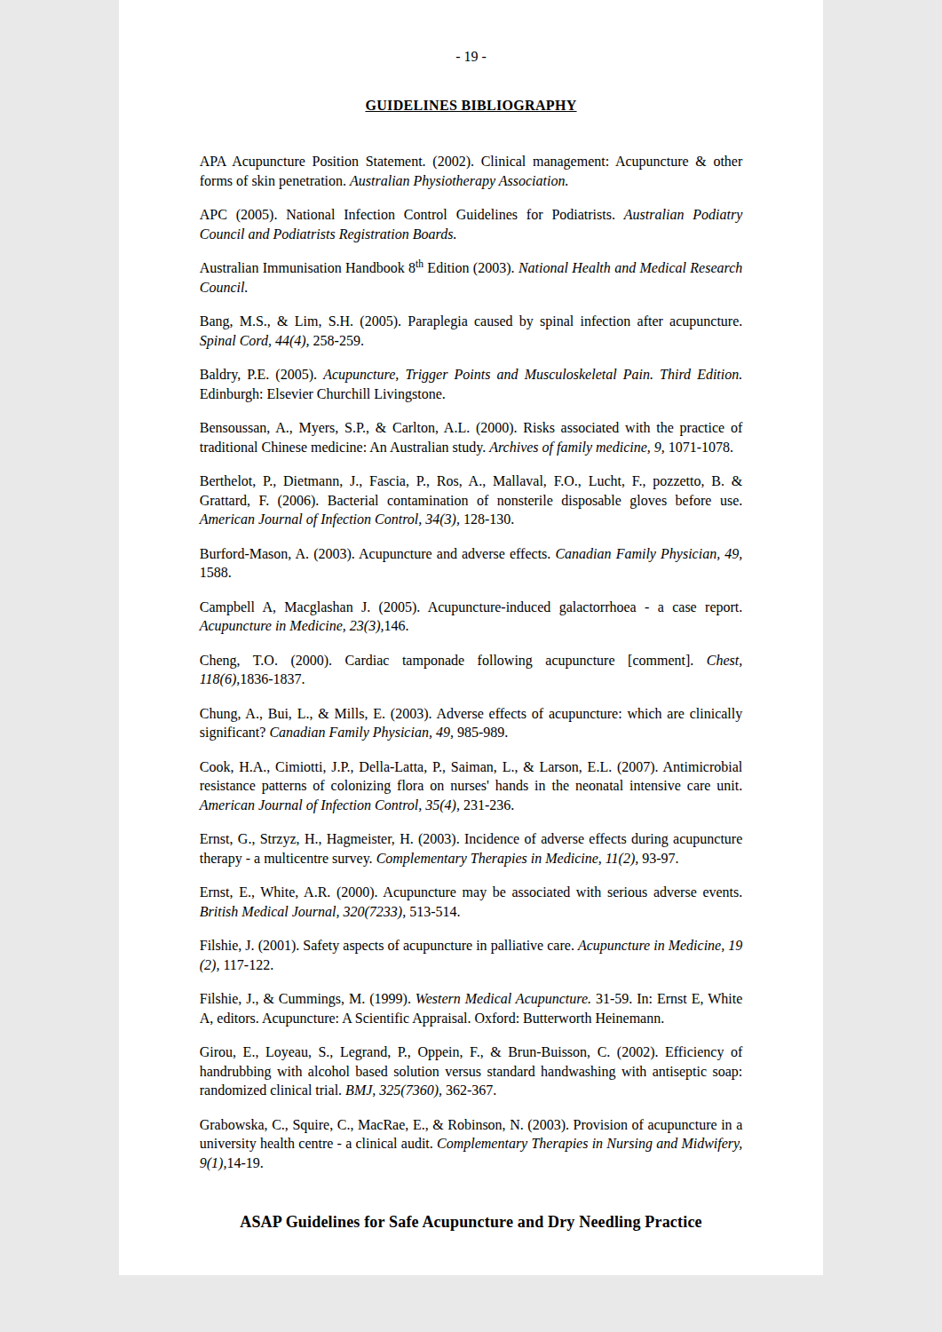- 19 -
GUIDELINES BIBLIOGRAPHY
APA Acupuncture Position Statement. (2002). Clinical management: Acupuncture & other forms of skin penetration. Australian Physiotherapy Association.
APC (2005). National Infection Control Guidelines for Podiatrists. Australian Podiatry Council and Podiatrists Registration Boards.
Australian Immunisation Handbook 8th Edition (2003). National Health and Medical Research Council.
Bang, M.S., & Lim, S.H. (2005). Paraplegia caused by spinal infection after acupuncture. Spinal Cord, 44(4), 258-259.
Baldry, P.E. (2005). Acupuncture, Trigger Points and Musculoskeletal Pain. Third Edition. Edinburgh: Elsevier Churchill Livingstone.
Bensoussan, A., Myers, S.P., & Carlton, A.L. (2000). Risks associated with the practice of traditional Chinese medicine: An Australian study. Archives of family medicine, 9, 1071-1078.
Berthelot, P., Dietmann, J., Fascia, P., Ros, A., Mallaval, F.O., Lucht, F., pozzetto, B. & Grattard, F. (2006). Bacterial contamination of nonsterile disposable gloves before use. American Journal of Infection Control, 34(3), 128-130.
Burford-Mason, A. (2003). Acupuncture and adverse effects. Canadian Family Physician, 49, 1588.
Campbell A, Macglashan J. (2005). Acupuncture-induced galactorrhoea - a case report. Acupuncture in Medicine, 23(3), 146.
Cheng, T.O. (2000). Cardiac tamponade following acupuncture [comment]. Chest, 118(6), 1836-1837.
Chung, A., Bui, L., & Mills, E. (2003). Adverse effects of acupuncture: which are clinically significant? Canadian Family Physician, 49, 985-989.
Cook, H.A., Cimiotti, J.P., Della-Latta, P., Saiman, L., & Larson, E.L. (2007). Antimicrobial resistance patterns of colonizing flora on nurses' hands in the neonatal intensive care unit. American Journal of Infection Control, 35(4), 231-236.
Ernst, G., Strzyz, H., Hagmeister, H. (2003). Incidence of adverse effects during acupuncture therapy - a multicentre survey. Complementary Therapies in Medicine, 11(2), 93-97.
Ernst, E., White, A.R. (2000). Acupuncture may be associated with serious adverse events. British Medical Journal, 320(7233), 513-514.
Filshie, J. (2001). Safety aspects of acupuncture in palliative care. Acupuncture in Medicine, 19 (2), 117-122.
Filshie, J., & Cummings, M. (1999). Western Medical Acupuncture. 31-59. In: Ernst E, White A, editors. Acupuncture: A Scientific Appraisal. Oxford: Butterworth Heinemann.
Girou, E., Loyeau, S., Legrand, P., Oppein, F., & Brun-Buisson, C. (2002). Efficiency of handrubbing with alcohol based solution versus standard handwashing with antiseptic soap: randomized clinical trial. BMJ, 325(7360), 362-367.
Grabowska, C., Squire, C., MacRae, E., & Robinson, N. (2003). Provision of acupuncture in a university health centre - a clinical audit. Complementary Therapies in Nursing and Midwifery, 9(1), 14-19.
ASAP Guidelines for Safe Acupuncture and Dry Needling Practice